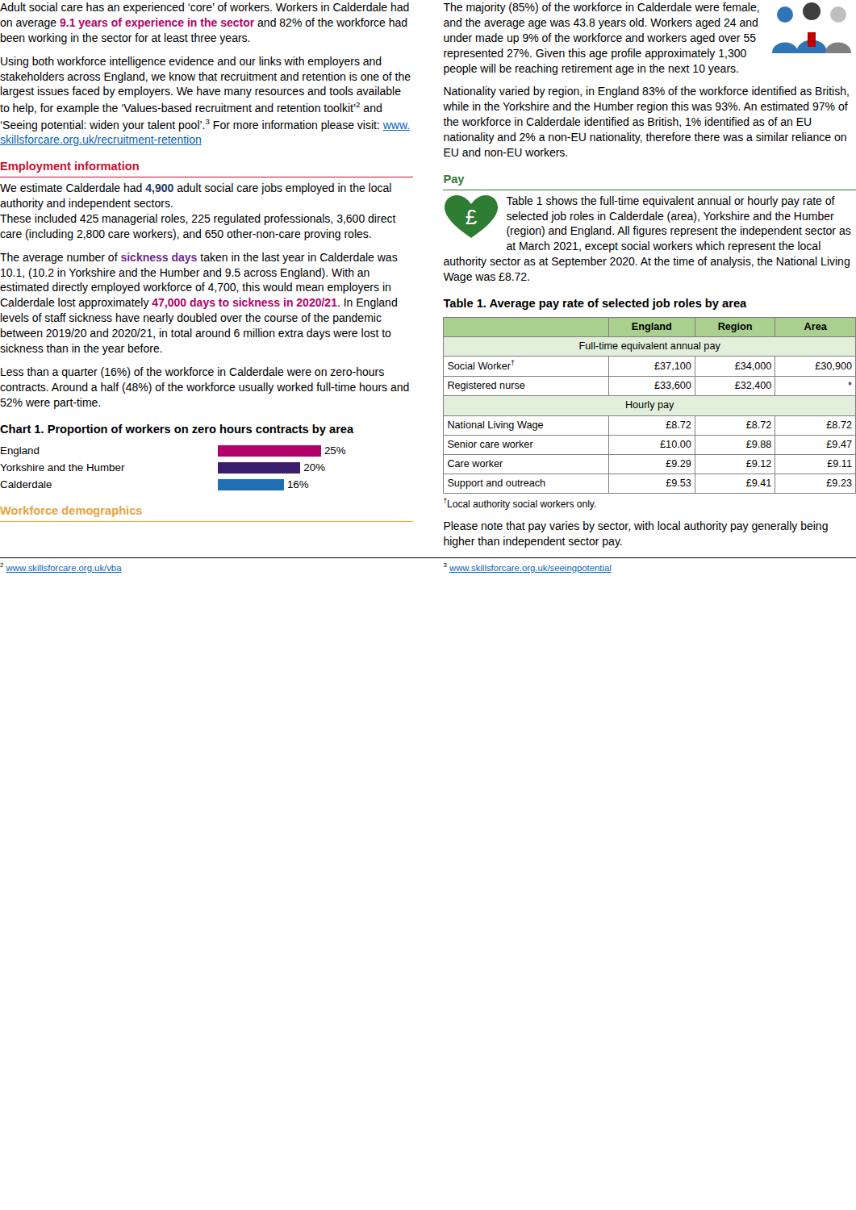Adult social care has an experienced ‘core’ of workers. Workers in Calderdale had on average 9.1 years of experience in the sector and 82% of the workforce had been working in the sector for at least three years.
Using both workforce intelligence evidence and our links with employers and stakeholders across England, we know that recruitment and retention is one of the largest issues faced by employers. We have many resources and tools available to help, for example the ‘Values-based recruitment and retention toolkit’2 and ‘Seeing potential: widen your talent pool’.3 For more information please visit: www.skillsforcare.org.uk/recruitment-retention
Employment information
We estimate Calderdale had 4,900 adult social care jobs employed in the local authority and independent sectors.
These included 425 managerial roles, 225 regulated professionals, 3,600 direct care (including 2,800 care workers), and 650 other-non-care proving roles.
The average number of sickness days taken in the last year in Calderdale was 10.1, (10.2 in Yorkshire and the Humber and 9.5 across England). With an estimated directly employed workforce of 4,700, this would mean employers in Calderdale lost approximately 47,000 days to sickness in 2020/21. In England levels of staff sickness have nearly doubled over the course of the pandemic between 2019/20 and 2020/21, in total around 6 million extra days were lost to sickness than in the year before.
Less than a quarter (16%) of the workforce in Calderdale were on zero-hours contracts. Around a half (48%) of the workforce usually worked full-time hours and 52% were part-time.
Chart 1. Proportion of workers on zero hours contracts by area
England 25%
Yorkshire and the Humber 20%
Calderdale 16%
Workforce demographics
The majority (85%) of the workforce in Calderdale were female, and the average age was 43.8 years old. Workers aged 24 and under made up 9% of the workforce and workers aged over 55 represented 27%. Given this age profile approximately 1,300 people will be reaching retirement age in the next 10 years.
Nationality varied by region, in England 83% of the workforce identified as British, while in the Yorkshire and the Humber region this was 93%. An estimated 97% of the workforce in Calderdale identified as British, 1% identified as of an EU nationality and 2% a non-EU nationality, therefore there was a similar reliance on EU and non-EU workers.
Pay
£
Table 1 shows the full-time equivalent annual or hourly pay rate of selected job roles in Calderdale (area), Yorkshire and the Humber (region) and England. All figures represent the independent sector as at March 2021, except social workers which represent the local authority sector as at September 2020. At the time of analysis, the National Living Wage was £8.72.
Table 1. Average pay rate of selected job roles by area
| | England | Region | Area |
| --- | --- | --- | --- |
| Full-time equivalent annual pay |
| Social Worker † | £37,100 | £34,000 | £30,900 |
| Registered nurse | £33,600 | £32,400 | * |
| Hourly pay |
| National Living Wage | £8.72 | £8.72 | £8.72 |
| Senior care worker | £10.00 | £9.88 | £9.47 |
| Care worker | £9.29 | £9.12 | £9.11 |
| Support and outreach | £9.53 | £9.41 | £9.23 |
†Local authority social workers only.
Please note that pay varies by sector, with local authority pay generally being higher than independent sector pay.
2 www.skillsforcare.org.uk/vba
3 www.skillsforcare.org.uk/seeingpotential